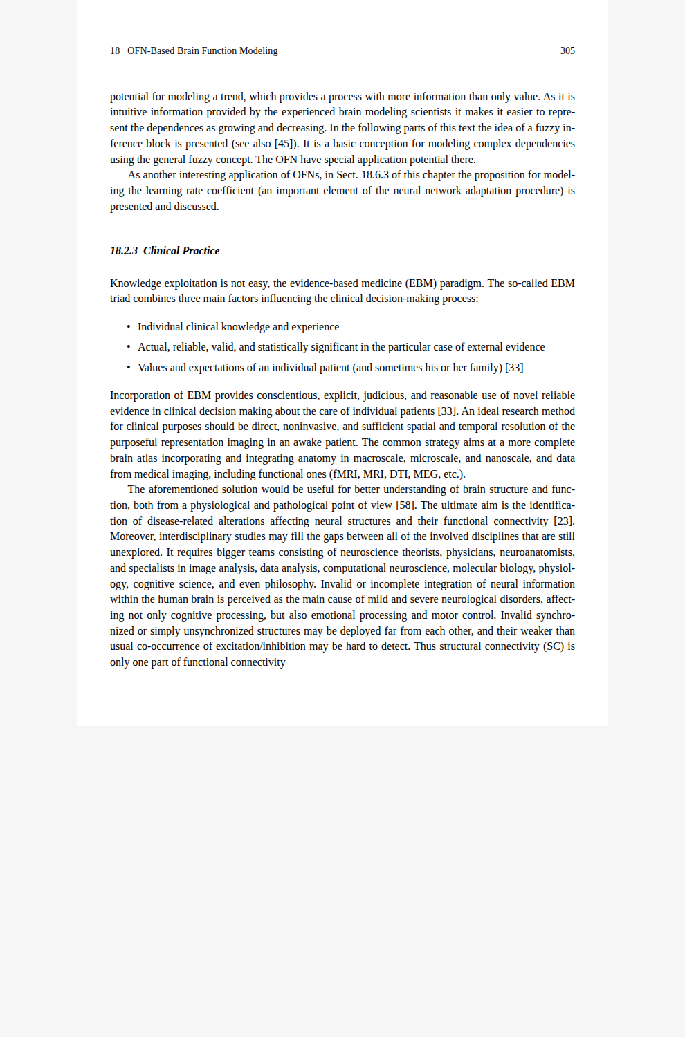18 OFN-Based Brain Function Modeling 305
potential for modeling a trend, which provides a process with more information than only value. As it is intuitive information provided by the experienced brain modeling scientists it makes it easier to represent the dependences as growing and decreasing. In the following parts of this text the idea of a fuzzy inference block is presented (see also [45]). It is a basic conception for modeling complex dependencies using the general fuzzy concept. The OFN have special application potential there.
As another interesting application of OFNs, in Sect. 18.6.3 of this chapter the proposition for modeling the learning rate coefficient (an important element of the neural network adaptation procedure) is presented and discussed.
18.2.3 Clinical Practice
Knowledge exploitation is not easy, the evidence-based medicine (EBM) paradigm. The so-called EBM triad combines three main factors influencing the clinical decision-making process:
Individual clinical knowledge and experience
Actual, reliable, valid, and statistically significant in the particular case of external evidence
Values and expectations of an individual patient (and sometimes his or her family) [33]
Incorporation of EBM provides conscientious, explicit, judicious, and reasonable use of novel reliable evidence in clinical decision making about the care of individual patients [33]. An ideal research method for clinical purposes should be direct, noninvasive, and sufficient spatial and temporal resolution of the purposeful representation imaging in an awake patient. The common strategy aims at a more complete brain atlas incorporating and integrating anatomy in macroscale, microscale, and nanoscale, and data from medical imaging, including functional ones (fMRI, MRI, DTI, MEG, etc.).
The aforementioned solution would be useful for better understanding of brain structure and function, both from a physiological and pathological point of view [58]. The ultimate aim is the identification of disease-related alterations affecting neural structures and their functional connectivity [23]. Moreover, interdisciplinary studies may fill the gaps between all of the involved disciplines that are still unexplored. It requires bigger teams consisting of neuroscience theorists, physicians, neuroanatomists, and specialists in image analysis, data analysis, computational neuroscience, molecular biology, physiology, cognitive science, and even philosophy. Invalid or incomplete integration of neural information within the human brain is perceived as the main cause of mild and severe neurological disorders, affecting not only cognitive processing, but also emotional processing and motor control. Invalid synchronized or simply unsynchronized structures may be deployed far from each other, and their weaker than usual co-occurrence of excitation/inhibition may be hard to detect. Thus structural connectivity (SC) is only one part of functional connectivity